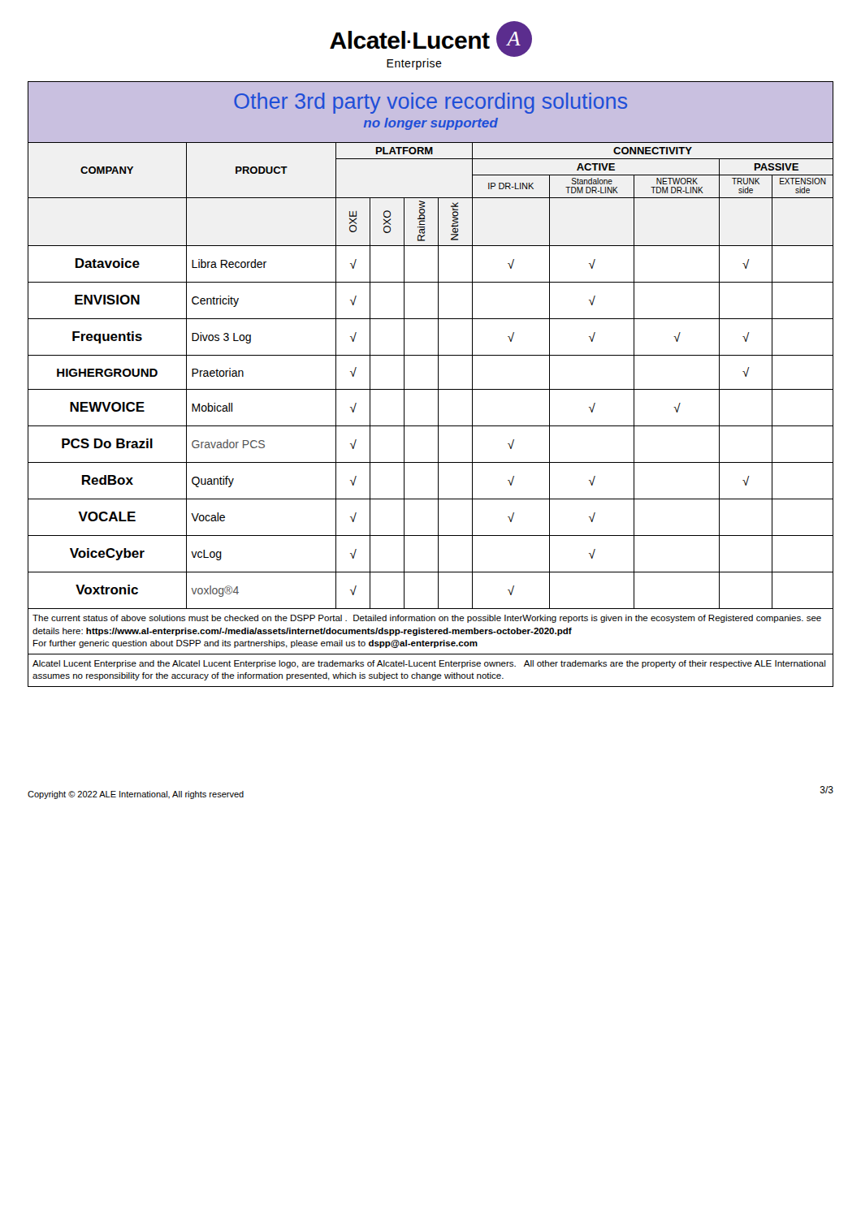Alcatel·Lucent A
Enterprise
| Other 3rd party voice recording solutions no longer supported |
| --- |
| COMPANY | PRODUCT | PLATFORM | CONNECTIVITY |
| | ACTIVE | PASSIVE |
| IP DR-LINK | Standalone TDM DR-LINK | NETWORK TDM DR-LINK | TRUNK side | EXTENSION side |
| | | OXE | OXO | Rainbow | Network | | | | | |
| Datavoice | Libra Recorder | √ | | | | √ | √ | | √ | |
| ENVISION | Centricity | √ | | | | | √ | | | |
| Frequentis | Divos 3 Log | √ | | | | √ | √ | √ | √ | |
| HIGHERGROUND | Praetorian | √ | | | | | | | √ | |
| NEWVOICE | Mobicall | √ | | | | | √ | √ | | |
| PCS Do Brazil | Gravador PCS | √ | | | | √ | | | | |
| RedBox | Quantify | √ | | | | √ | √ | | √ | |
| VOCALE | Vocale | √ | | | | √ | √ | | | |
| VoiceCyber | vcLog | √ | | | | | √ | | | |
| Voxtronic | voxlog®4 | √ | | | | √ | | | | |
| The current status of above solutions must be checked on the DSPP Portal . Detailed information on the possible InterWorking reports is given in the ecosystem of Registered companies. see details here: https://www.al-enterprise.com/-/media/assets/internet/documents/dspp-registered-members-october-2020.pdf For further generic question about DSPP and its partnerships, please email us to dspp@al-enterprise.com |
| Alcatel Lucent Enterprise and the Alcatel Lucent Enterprise logo, are trademarks of Alcatel-Lucent Enterprise owners. All other trademarks are the property of their respective ALE International assumes no responsibility for the accuracy of the information presented, which is subject to change without notice. |
Copyright © 2022 ALE International, All rights reserved
3/3